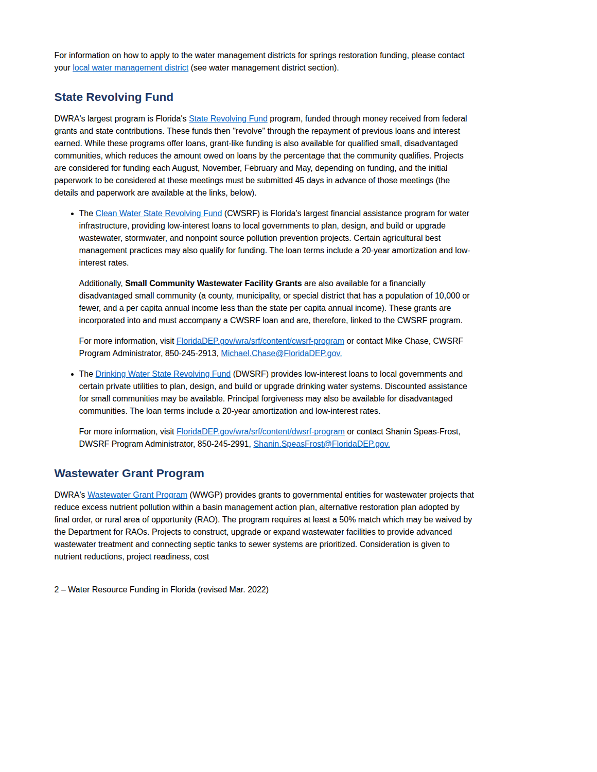For information on how to apply to the water management districts for springs restoration funding, please contact your local water management district (see water management district section).
State Revolving Fund
DWRA's largest program is Florida's State Revolving Fund program, funded through money received from federal grants and state contributions. These funds then "revolve" through the repayment of previous loans and interest earned. While these programs offer loans, grant-like funding is also available for qualified small, disadvantaged communities, which reduces the amount owed on loans by the percentage that the community qualifies. Projects are considered for funding each August, November, February and May, depending on funding, and the initial paperwork to be considered at these meetings must be submitted 45 days in advance of those meetings (the details and paperwork are available at the links, below).
The Clean Water State Revolving Fund (CWSRF) is Florida's largest financial assistance program for water infrastructure, providing low-interest loans to local governments to plan, design, and build or upgrade wastewater, stormwater, and nonpoint source pollution prevention projects. Certain agricultural best management practices may also qualify for funding. The loan terms include a 20-year amortization and low-interest rates.
Additionally, Small Community Wastewater Facility Grants are also available for a financially disadvantaged small community (a county, municipality, or special district that has a population of 10,000 or fewer, and a per capita annual income less than the state per capita annual income). These grants are incorporated into and must accompany a CWSRF loan and are, therefore, linked to the CWSRF program.
For more information, visit FloridaDEP.gov/wra/srf/content/cwsrf-program or contact Mike Chase, CWSRF Program Administrator, 850-245-2913, Michael.Chase@FloridaDEP.gov.
The Drinking Water State Revolving Fund (DWSRF) provides low-interest loans to local governments and certain private utilities to plan, design, and build or upgrade drinking water systems. Discounted assistance for small communities may be available. Principal forgiveness may also be available for disadvantaged communities. The loan terms include a 20-year amortization and low-interest rates.
For more information, visit FloridaDEP.gov/wra/srf/content/dwsrf-program or contact Shanin Speas-Frost, DWSRF Program Administrator, 850-245-2991, Shanin.SpeasFrost@FloridaDEP.gov.
Wastewater Grant Program
DWRA's Wastewater Grant Program (WWGP) provides grants to governmental entities for wastewater projects that reduce excess nutrient pollution within a basin management action plan, alternative restoration plan adopted by final order, or rural area of opportunity (RAO). The program requires at least a 50% match which may be waived by the Department for RAOs. Projects to construct, upgrade or expand wastewater facilities to provide advanced wastewater treatment and connecting septic tanks to sewer systems are prioritized. Consideration is given to nutrient reductions, project readiness, cost
2 – Water Resource Funding in Florida (revised Mar. 2022)